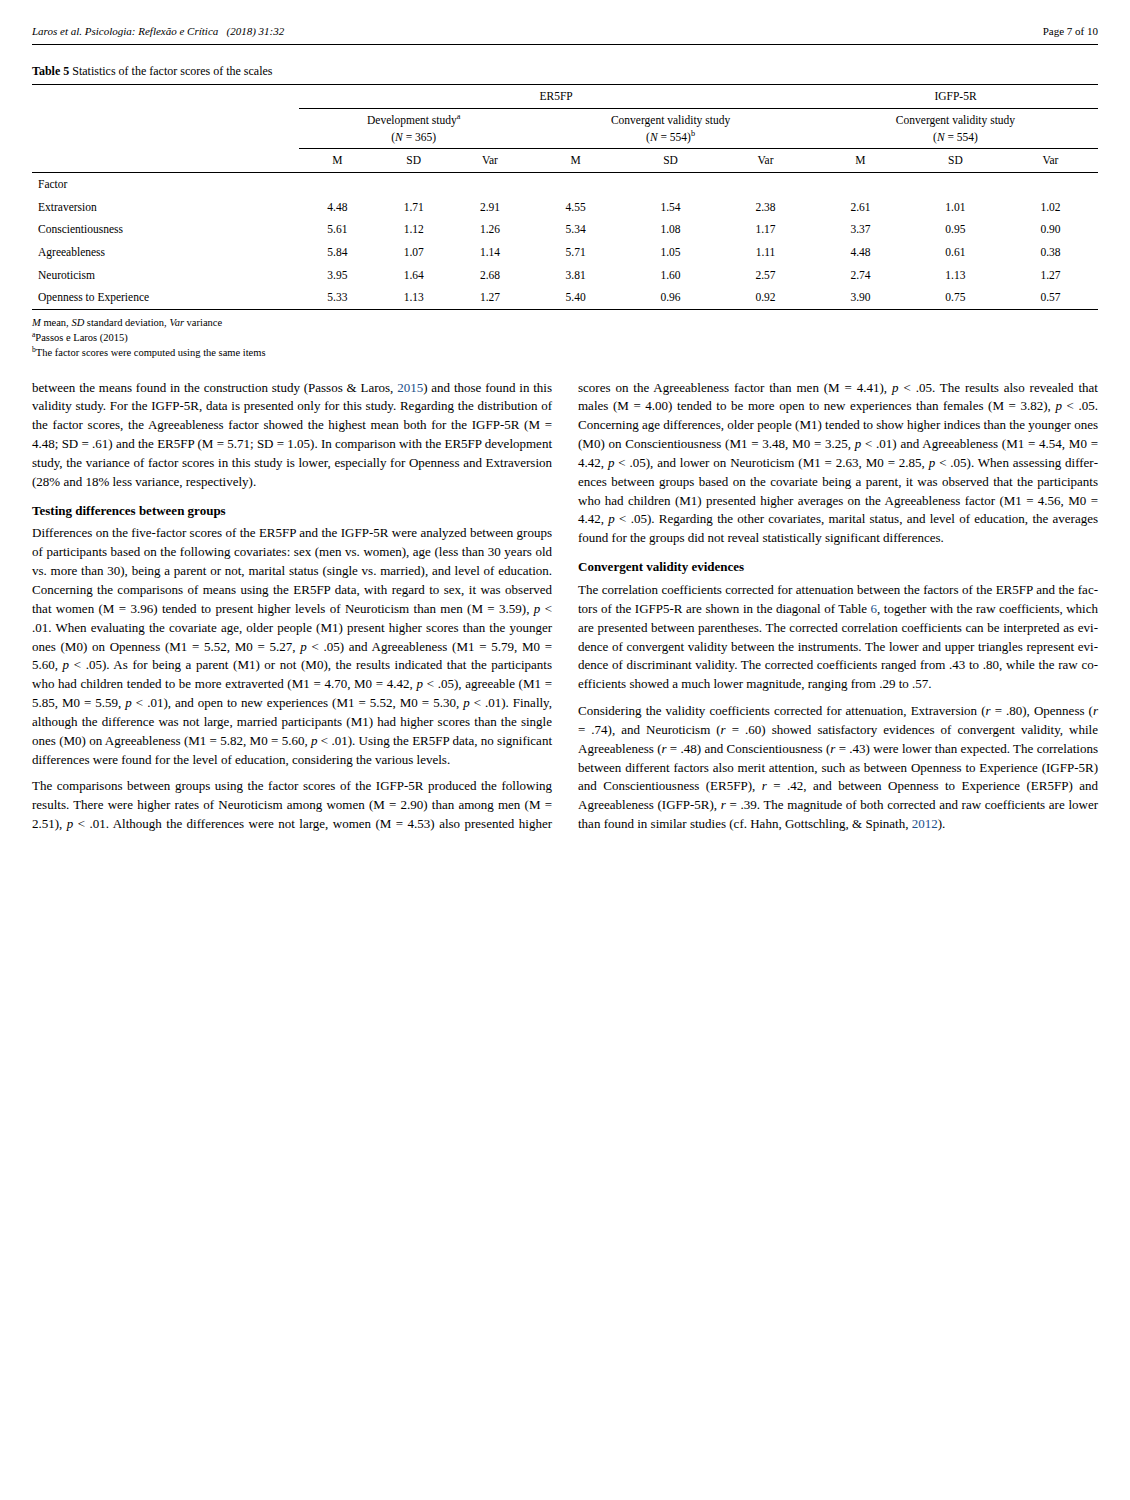Laros et al. Psicologia: Reflexão e Crítica (2018) 31:32
Page 7 of 10
Table 5 Statistics of the factor scores of the scales
| | ER5FP | IGFP-5R |
| --- | --- | --- |
| Development study a ( N = 365) | Convergent validity study ( N = 554) b | Convergent validity study ( N = 554) |
| M | SD | Var | M | SD | Var | M | SD | Var |
| Factor | |
| Extraversion | 4.48 | 1.71 | 2.91 | 4.55 | 1.54 | 2.38 | 2.61 | 1.01 | 1.02 |
| Conscientiousness | 5.61 | 1.12 | 1.26 | 5.34 | 1.08 | 1.17 | 3.37 | 0.95 | 0.90 |
| Agreeableness | 5.84 | 1.07 | 1.14 | 5.71 | 1.05 | 1.11 | 4.48 | 0.61 | 0.38 |
| Neuroticism | 3.95 | 1.64 | 2.68 | 3.81 | 1.60 | 2.57 | 2.74 | 1.13 | 1.27 |
| Openness to Experience | 5.33 | 1.13 | 1.27 | 5.40 | 0.96 | 0.92 | 3.90 | 0.75 | 0.57 |
M mean, SD standard deviation, Var variance
aPassos e Laros (2015)
bThe factor scores were computed using the same items
between the means found in the construction study (Passos & Laros, 2015) and those found in this validity study. For the IGFP-5R, data is presented only for this study. Regarding the distribution of the factor scores, the Agreeableness factor showed the highest mean both for the IGFP-5R (M = 4.48; SD = .61) and the ER5FP (M = 5.71; SD = 1.05). In comparison with the ER5FP development study, the variance of factor scores in this study is lower, especially for Openness and Extraversion (28% and 18% less variance, respectively).
Testing differences between groups
Differences on the five-factor scores of the ER5FP and the IGFP-5R were analyzed between groups of participants based on the following covariates: sex (men vs. women), age (less than 30 years old vs. more than 30), being a parent or not, marital status (single vs. married), and level of education. Concerning the comparisons of means using the ER5FP data, with regard to sex, it was observed that women (M = 3.96) tended to present higher levels of Neuroticism than men (M = 3.59), p < .01. When evaluating the covariate age, older people (M1) present higher scores than the younger ones (M0) on Openness (M1 = 5.52, M0 = 5.27, p < .05) and Agreeableness (M1 = 5.79, M0 = 5.60, p < .05). As for being a parent (M1) or not (M0), the results indicated that the participants who had children tended to be more extraverted (M1 = 4.70, M0 = 4.42, p < .05), agreeable (M1 = 5.85, M0 = 5.59, p < .01), and open to new experiences (M1 = 5.52, M0 = 5.30, p < .01). Finally, although the difference was not large, married participants (M1) had higher scores than the single ones (M0) on Agreeableness (M1 = 5.82, M0 = 5.60, p < .01). Using the ER5FP data, no significant differences were found for the level of education, considering the various levels.
The comparisons between groups using the factor scores of the IGFP-5R produced the following results. There were higher rates of Neuroticism among women (M = 2.90) than among men (M = 2.51), p < .01. Although the differences were not large, women (M = 4.53) also presented higher scores on the Agreeableness factor than men (M = 4.41), p < .05. The results also revealed that males (M = 4.00) tended to be more open to new experiences than females (M = 3.82), p < .05. Concerning age differences, older people (M1) tended to show higher indices than the younger ones (M0) on Conscientiousness (M1 = 3.48, M0 = 3.25, p < .01) and Agreeableness (M1 = 4.54, M0 = 4.42, p < .05), and lower on Neuroticism (M1 = 2.63, M0 = 2.85, p < .05). When assessing differences between groups based on the covariate being a parent, it was observed that the participants who had children (M1) presented higher averages on the Agreeableness factor (M1 = 4.56, M0 = 4.42, p < .05). Regarding the other covariates, marital status, and level of education, the averages found for the groups did not reveal statistically significant differences.
Convergent validity evidences
The correlation coefficients corrected for attenuation between the factors of the ER5FP and the factors of the IGFP5-R are shown in the diagonal of Table 6, together with the raw coefficients, which are presented between parentheses. The corrected correlation coefficients can be interpreted as evidence of convergent validity between the instruments. The lower and upper triangles represent evidence of discriminant validity. The corrected coefficients ranged from .43 to .80, while the raw coefficients showed a much lower magnitude, ranging from .29 to .57.
Considering the validity coefficients corrected for attenuation, Extraversion (r = .80), Openness (r = .74), and Neuroticism (r = .60) showed satisfactory evidences of convergent validity, while Agreeableness (r = .48) and Conscientiousness (r = .43) were lower than expected. The correlations between different factors also merit attention, such as between Openness to Experience (IGFP-5R) and Conscientiousness (ER5FP), r = .42, and between Openness to Experience (ER5FP) and Agreeableness (IGFP-5R), r = .39. The magnitude of both corrected and raw coefficients are lower than found in similar studies (cf. Hahn, Gottschling, & Spinath, 2012).